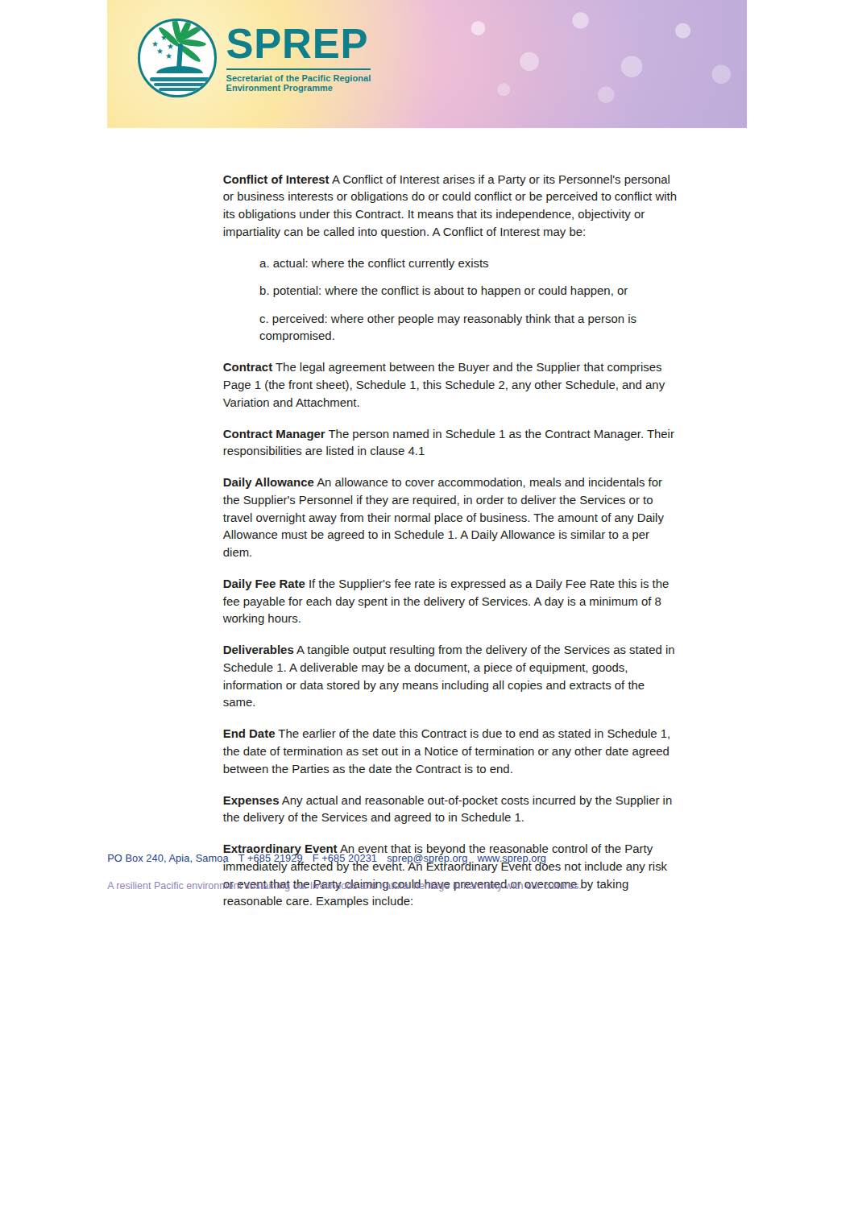★ ★ ★ ★ ★
SPREP
Secretariat of the Pacific Regional Environment Programme
Conflict of Interest A Conflict of Interest arises if a Party or its Personnel's personal or business interests or obligations do or could conflict or be perceived to conflict with its obligations under this Contract. It means that its independence, objectivity or impartiality can be called into question. A Conflict of Interest may be:
a. actual: where the conflict currently exists
b. potential: where the conflict is about to happen or could happen, or
c. perceived: where other people may reasonably think that a person is compromised.
Contract The legal agreement between the Buyer and the Supplier that comprises Page 1 (the front sheet), Schedule 1, this Schedule 2, any other Schedule, and any Variation and Attachment.
Contract Manager The person named in Schedule 1 as the Contract Manager. Their responsibilities are listed in clause 4.1
Daily Allowance An allowance to cover accommodation, meals and incidentals for the Supplier's Personnel if they are required, in order to deliver the Services or to travel overnight away from their normal place of business. The amount of any Daily Allowance must be agreed to in Schedule 1. A Daily Allowance is similar to a per diem.
Daily Fee Rate If the Supplier's fee rate is expressed as a Daily Fee Rate this is the fee payable for each day spent in the delivery of Services. A day is a minimum of 8 working hours.
Deliverables A tangible output resulting from the delivery of the Services as stated in Schedule 1. A deliverable may be a document, a piece of equipment, goods, information or data stored by any means including all copies and extracts of the same.
End Date The earlier of the date this Contract is due to end as stated in Schedule 1, the date of termination as set out in a Notice of termination or any other date agreed between the Parties as the date the Contract is to end.
Expenses Any actual and reasonable out-of-pocket costs incurred by the Supplier in the delivery of the Services and agreed to in Schedule 1.
Extraordinary Event An event that is beyond the reasonable control of the Party immediately affected by the event. An Extraordinary Event does not include any risk or event that the Party claiming could have prevented or overcome by taking reasonable care. Examples include:
PO Box 240, Apia, Samoa T +685 21929 F +685 20231 sprep@sprep.org www.sprep.org
A resilient Pacific environment sustaining our livelihoods and natural heritage in harmony with our cultures.